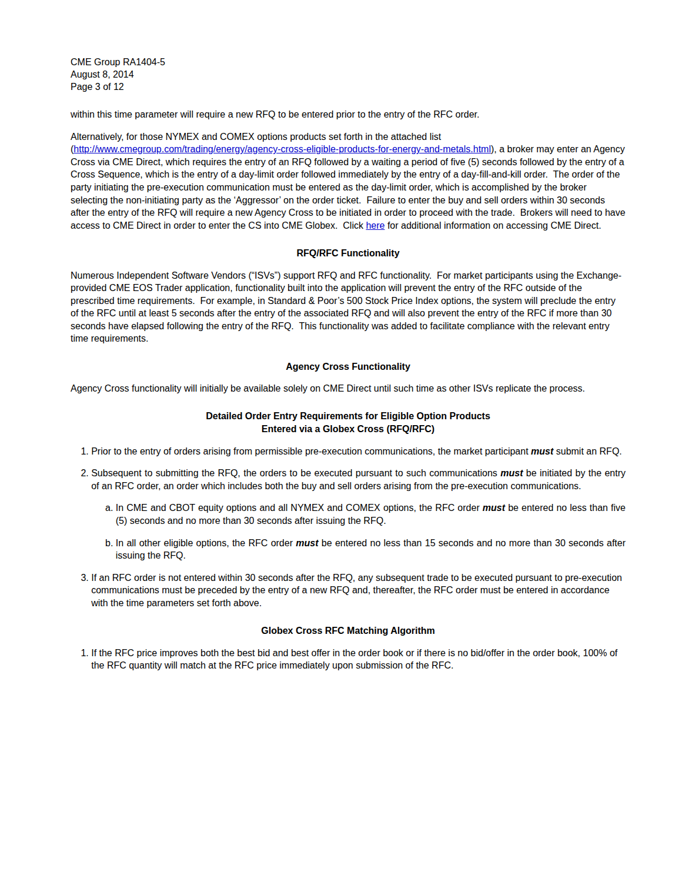CME Group RA1404-5
August 8, 2014
Page 3 of 12
within this time parameter will require a new RFQ to be entered prior to the entry of the RFC order.
Alternatively, for those NYMEX and COMEX options products set forth in the attached list (http://www.cmegroup.com/trading/energy/agency-cross-eligible-products-for-energy-and-metals.html), a broker may enter an Agency Cross via CME Direct, which requires the entry of an RFQ followed by a waiting a period of five (5) seconds followed by the entry of a Cross Sequence, which is the entry of a day-limit order followed immediately by the entry of a day-fill-and-kill order. The order of the party initiating the pre-execution communication must be entered as the day-limit order, which is accomplished by the broker selecting the non-initiating party as the ‘Aggressor’ on the order ticket. Failure to enter the buy and sell orders within 30 seconds after the entry of the RFQ will require a new Agency Cross to be initiated in order to proceed with the trade. Brokers will need to have access to CME Direct in order to enter the CS into CME Globex. Click here for additional information on accessing CME Direct.
RFQ/RFC Functionality
Numerous Independent Software Vendors (“ISVs”) support RFQ and RFC functionality. For market participants using the Exchange-provided CME EOS Trader application, functionality built into the application will prevent the entry of the RFC outside of the prescribed time requirements. For example, in Standard & Poor’s 500 Stock Price Index options, the system will preclude the entry of the RFC until at least 5 seconds after the entry of the associated RFQ and will also prevent the entry of the RFC if more than 30 seconds have elapsed following the entry of the RFQ. This functionality was added to facilitate compliance with the relevant entry time requirements.
Agency Cross Functionality
Agency Cross functionality will initially be available solely on CME Direct until such time as other ISVs replicate the process.
Detailed Order Entry Requirements for Eligible Option Products
Entered via a Globex Cross (RFQ/RFC)
Prior to the entry of orders arising from permissible pre-execution communications, the market participant must submit an RFQ.
Subsequent to submitting the RFQ, the orders to be executed pursuant to such communications must be initiated by the entry of an RFC order, an order which includes both the buy and sell orders arising from the pre-execution communications.
In CME and CBOT equity options and all NYMEX and COMEX options, the RFC order must be entered no less than five (5) seconds and no more than 30 seconds after issuing the RFQ.
In all other eligible options, the RFC order must be entered no less than 15 seconds and no more than 30 seconds after issuing the RFQ.
If an RFC order is not entered within 30 seconds after the RFQ, any subsequent trade to be executed pursuant to pre-execution communications must be preceded by the entry of a new RFQ and, thereafter, the RFC order must be entered in accordance with the time parameters set forth above.
Globex Cross RFC Matching Algorithm
If the RFC price improves both the best bid and best offer in the order book or if there is no bid/offer in the order book, 100% of the RFC quantity will match at the RFC price immediately upon submission of the RFC.